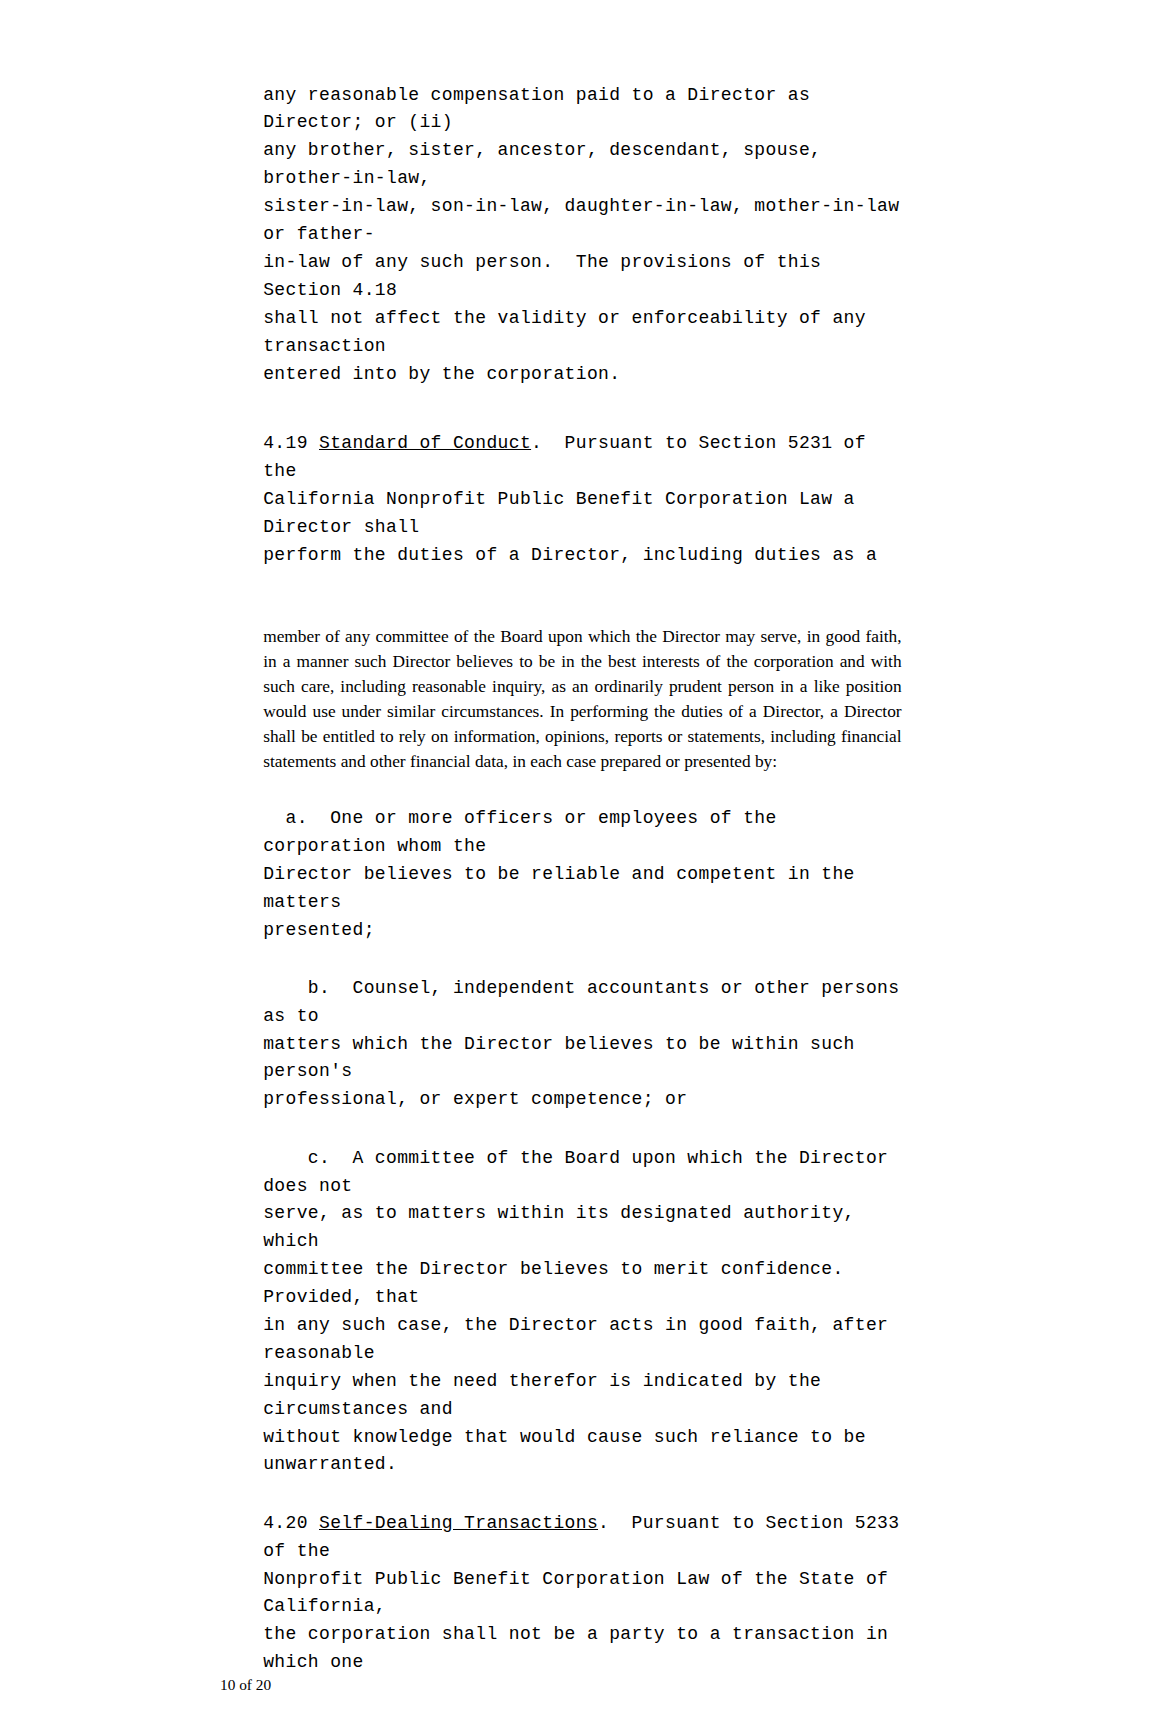any reasonable compensation paid to a Director as Director; or (ii) any brother, sister, ancestor, descendant, spouse, brother-in-law, sister-in-law, son-in-law, daughter-in-law, mother-in-law or father- in-law of any such person. The provisions of this Section 4.18 shall not affect the validity or enforceability of any transaction entered into by the corporation.
4.19 Standard of Conduct. Pursuant to Section 5231 of the California Nonprofit Public Benefit Corporation Law a Director shall perform the duties of a Director, including duties as a
member of any committee of the Board upon which the Director may serve, in good faith, in a manner such Director believes to be in the best interests of the corporation and with such care, including reasonable inquiry, as an ordinarily prudent person in a like position would use under similar circumstances. In performing the duties of a Director, a Director shall be entitled to rely on information, opinions, reports or statements, including financial statements and other financial data, in each case prepared or presented by:
a. One or more officers or employees of the corporation whom the Director believes to be reliable and competent in the matters presented;
b. Counsel, independent accountants or other persons as to matters which the Director believes to be within such person's professional, or expert competence; or
c. A committee of the Board upon which the Director does not serve, as to matters within its designated authority, which committee the Director believes to merit confidence. Provided, that in any such case, the Director acts in good faith, after reasonable inquiry when the need therefor is indicated by the circumstances and without knowledge that would cause such reliance to be unwarranted.
4.20 Self-Dealing Transactions. Pursuant to Section 5233 of the Nonprofit Public Benefit Corporation Law of the State of California, the corporation shall not be a party to a transaction in which one
10 of 20